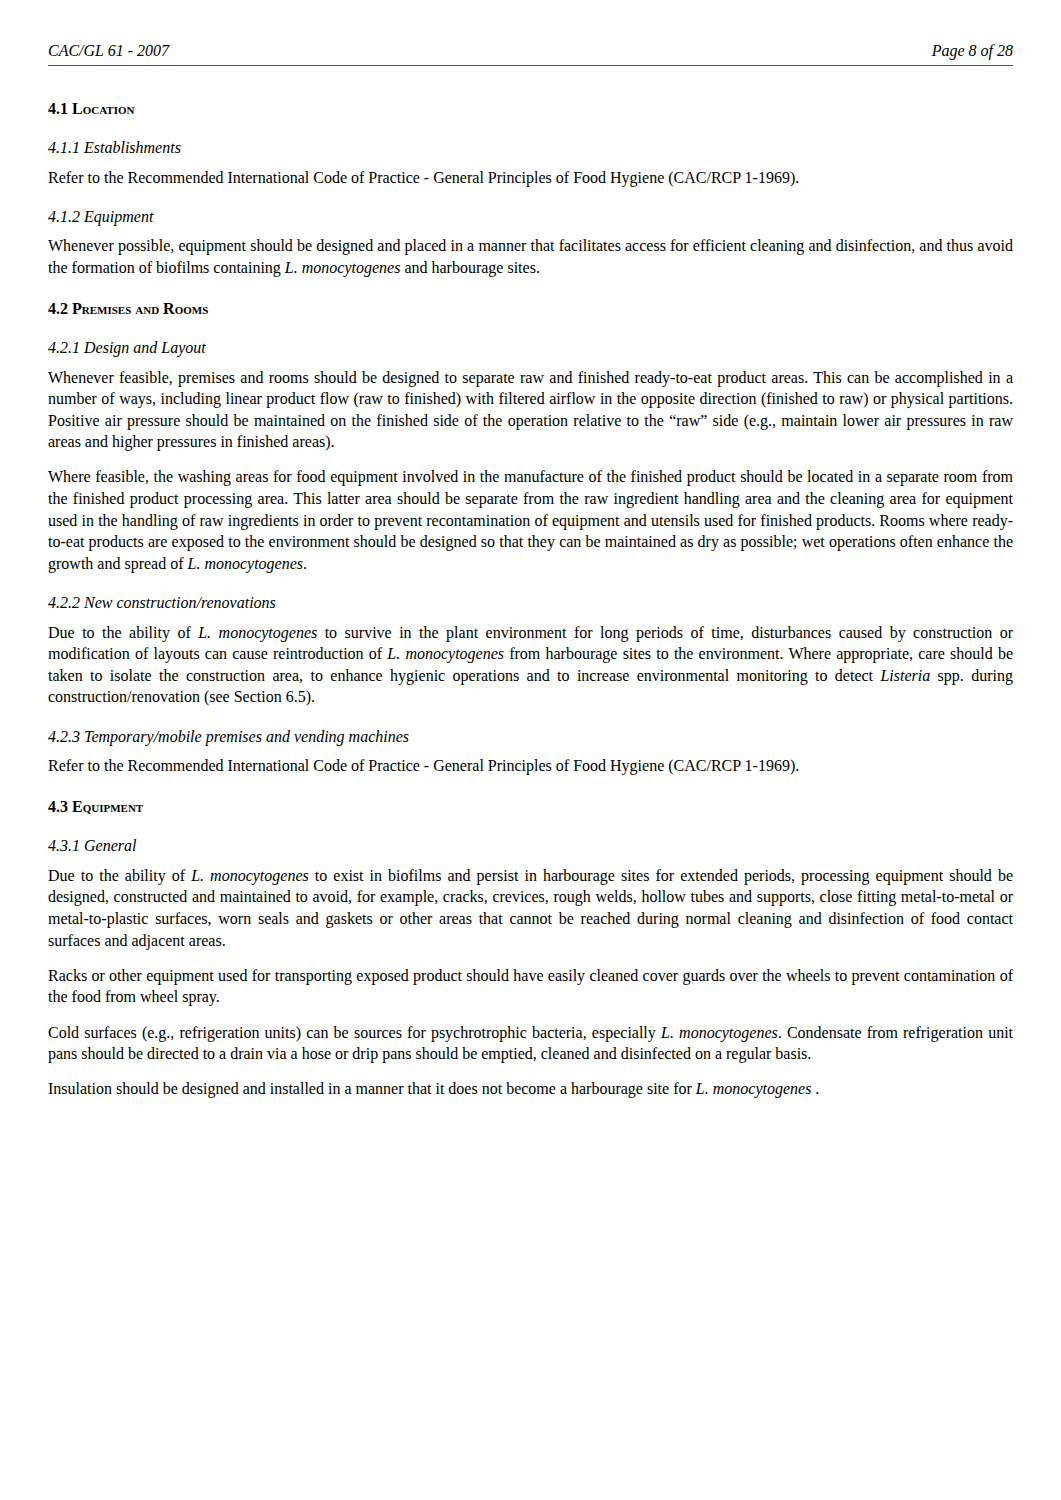CAC/GL 61 - 2007 Page 8 of 28
4.1 Location
4.1.1 Establishments
Refer to the Recommended International Code of Practice - General Principles of Food Hygiene (CAC/RCP 1-1969).
4.1.2 Equipment
Whenever possible, equipment should be designed and placed in a manner that facilitates access for efficient cleaning and disinfection, and thus avoid the formation of biofilms containing L. monocytogenes and harbourage sites.
4.2 Premises and Rooms
4.2.1 Design and Layout
Whenever feasible, premises and rooms should be designed to separate raw and finished ready-to-eat product areas. This can be accomplished in a number of ways, including linear product flow (raw to finished) with filtered airflow in the opposite direction (finished to raw) or physical partitions. Positive air pressure should be maintained on the finished side of the operation relative to the “raw” side (e.g., maintain lower air pressures in raw areas and higher pressures in finished areas).
Where feasible, the washing areas for food equipment involved in the manufacture of the finished product should be located in a separate room from the finished product processing area. This latter area should be separate from the raw ingredient handling area and the cleaning area for equipment used in the handling of raw ingredients in order to prevent recontamination of equipment and utensils used for finished products. Rooms where ready-to-eat products are exposed to the environment should be designed so that they can be maintained as dry as possible; wet operations often enhance the growth and spread of L. monocytogenes.
4.2.2 New construction/renovations
Due to the ability of L. monocytogenes to survive in the plant environment for long periods of time, disturbances caused by construction or modification of layouts can cause reintroduction of L. monocytogenes from harbourage sites to the environment. Where appropriate, care should be taken to isolate the construction area, to enhance hygienic operations and to increase environmental monitoring to detect Listeria spp. during construction/renovation (see Section 6.5).
4.2.3 Temporary/mobile premises and vending machines
Refer to the Recommended International Code of Practice - General Principles of Food Hygiene (CAC/RCP 1-1969).
4.3 Equipment
4.3.1 General
Due to the ability of L. monocytogenes to exist in biofilms and persist in harbourage sites for extended periods, processing equipment should be designed, constructed and maintained to avoid, for example, cracks, crevices, rough welds, hollow tubes and supports, close fitting metal-to-metal or metal-to-plastic surfaces, worn seals and gaskets or other areas that cannot be reached during normal cleaning and disinfection of food contact surfaces and adjacent areas.
Racks or other equipment used for transporting exposed product should have easily cleaned cover guards over the wheels to prevent contamination of the food from wheel spray.
Cold surfaces (e.g., refrigeration units) can be sources for psychrotrophic bacteria, especially L. monocytogenes. Condensate from refrigeration unit pans should be directed to a drain via a hose or drip pans should be emptied, cleaned and disinfected on a regular basis.
Insulation should be designed and installed in a manner that it does not become a harbourage site for L. monocytogenes .